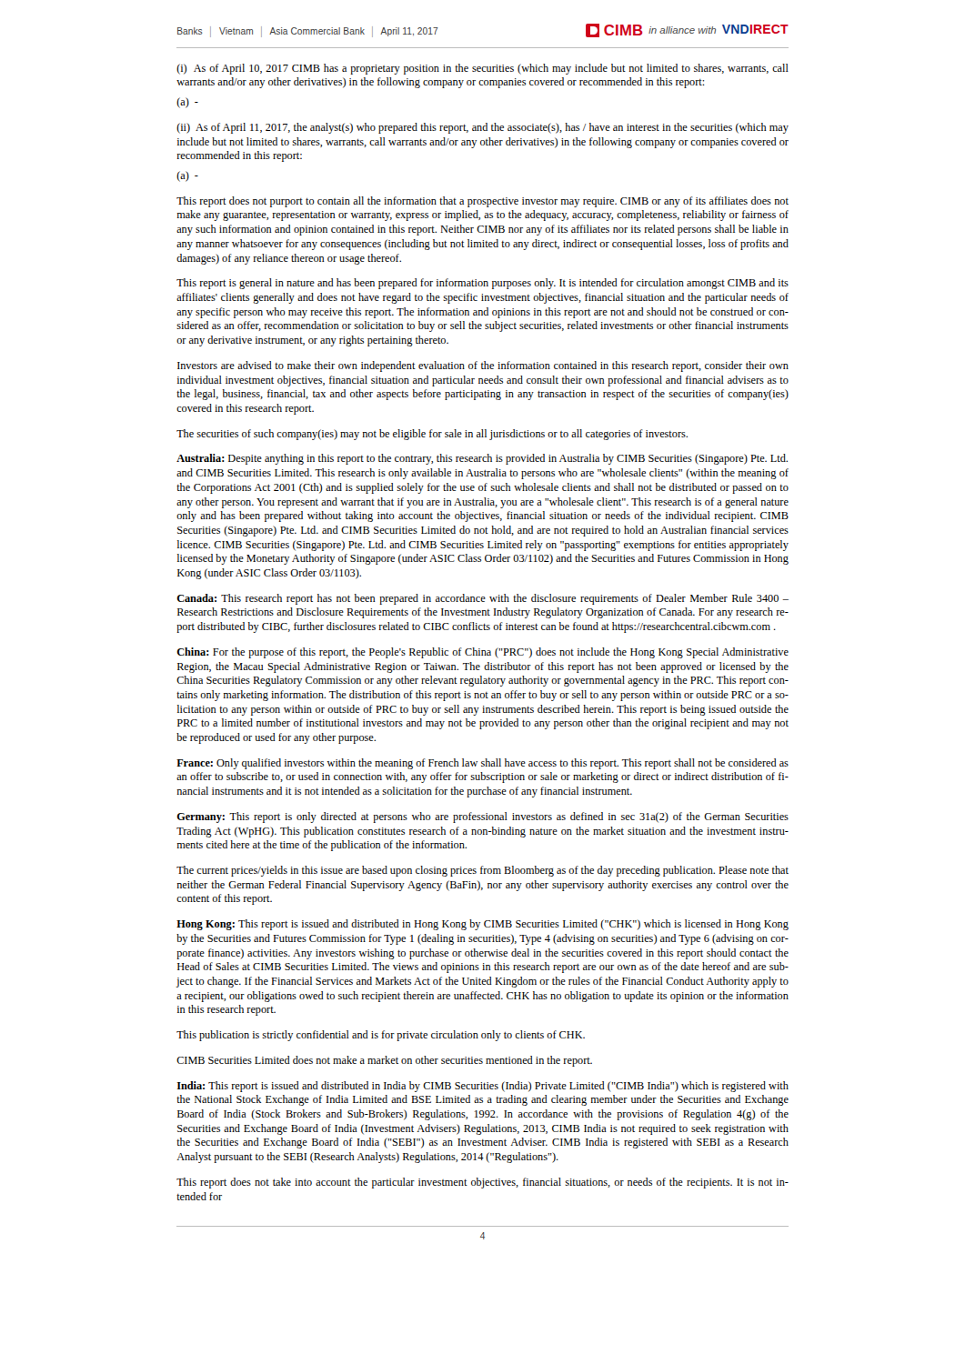Banks │ Vietnam │ Asia Commercial Bank │ April 11, 2017
CIMB in alliance with VNDIRECT
(i) As of April 10, 2017 CIMB has a proprietary position in the securities (which may include but not limited to shares, warrants, call warrants and/or any other derivatives) in the following company or companies covered or recommended in this report:
(a) -
(ii) As of April 11, 2017, the analyst(s) who prepared this report, and the associate(s), has / have an interest in the securities (which may include but not limited to shares, warrants, call warrants and/or any other derivatives) in the following company or companies covered or recommended in this report:
(a) -
This report does not purport to contain all the information that a prospective investor may require. CIMB or any of its affiliates does not make any guarantee, representation or warranty, express or implied, as to the adequacy, accuracy, completeness, reliability or fairness of any such information and opinion contained in this report. Neither CIMB nor any of its affiliates nor its related persons shall be liable in any manner whatsoever for any consequences (including but not limited to any direct, indirect or consequential losses, loss of profits and damages) of any reliance thereon or usage thereof.
This report is general in nature and has been prepared for information purposes only. It is intended for circulation amongst CIMB and its affiliates' clients generally and does not have regard to the specific investment objectives, financial situation and the particular needs of any specific person who may receive this report. The information and opinions in this report are not and should not be construed or considered as an offer, recommendation or solicitation to buy or sell the subject securities, related investments or other financial instruments or any derivative instrument, or any rights pertaining thereto.
Investors are advised to make their own independent evaluation of the information contained in this research report, consider their own individual investment objectives, financial situation and particular needs and consult their own professional and financial advisers as to the legal, business, financial, tax and other aspects before participating in any transaction in respect of the securities of company(ies) covered in this research report.
The securities of such company(ies) may not be eligible for sale in all jurisdictions or to all categories of investors.
Australia: Despite anything in this report to the contrary, this research is provided in Australia by CIMB Securities (Singapore) Pte. Ltd. and CIMB Securities Limited. This research is only available in Australia to persons who are "wholesale clients" (within the meaning of the Corporations Act 2001 (Cth) and is supplied solely for the use of such wholesale clients and shall not be distributed or passed on to any other person. You represent and warrant that if you are in Australia, you are a "wholesale client". This research is of a general nature only and has been prepared without taking into account the objectives, financial situation or needs of the individual recipient. CIMB Securities (Singapore) Pte. Ltd. and CIMB Securities Limited do not hold, and are not required to hold an Australian financial services licence. CIMB Securities (Singapore) Pte. Ltd. and CIMB Securities Limited rely on "passporting" exemptions for entities appropriately licensed by the Monetary Authority of Singapore (under ASIC Class Order 03/1102) and the Securities and Futures Commission in Hong Kong (under ASIC Class Order 03/1103).
Canada: This research report has not been prepared in accordance with the disclosure requirements of Dealer Member Rule 3400 – Research Restrictions and Disclosure Requirements of the Investment Industry Regulatory Organization of Canada. For any research report distributed by CIBC, further disclosures related to CIBC conflicts of interest can be found at https://researchcentral.cibcwm.com .
China: For the purpose of this report, the People's Republic of China ("PRC") does not include the Hong Kong Special Administrative Region, the Macau Special Administrative Region or Taiwan. The distributor of this report has not been approved or licensed by the China Securities Regulatory Commission or any other relevant regulatory authority or governmental agency in the PRC. This report contains only marketing information. The distribution of this report is not an offer to buy or sell to any person within or outside PRC or a solicitation to any person within or outside of PRC to buy or sell any instruments described herein. This report is being issued outside the PRC to a limited number of institutional investors and may not be provided to any person other than the original recipient and may not be reproduced or used for any other purpose.
France: Only qualified investors within the meaning of French law shall have access to this report. This report shall not be considered as an offer to subscribe to, or used in connection with, any offer for subscription or sale or marketing or direct or indirect distribution of financial instruments and it is not intended as a solicitation for the purchase of any financial instrument.
Germany: This report is only directed at persons who are professional investors as defined in sec 31a(2) of the German Securities Trading Act (WpHG). This publication constitutes research of a non-binding nature on the market situation and the investment instruments cited here at the time of the publication of the information.
The current prices/yields in this issue are based upon closing prices from Bloomberg as of the day preceding publication. Please note that neither the German Federal Financial Supervisory Agency (BaFin), nor any other supervisory authority exercises any control over the content of this report.
Hong Kong: This report is issued and distributed in Hong Kong by CIMB Securities Limited ("CHK") which is licensed in Hong Kong by the Securities and Futures Commission for Type 1 (dealing in securities), Type 4 (advising on securities) and Type 6 (advising on corporate finance) activities. Any investors wishing to purchase or otherwise deal in the securities covered in this report should contact the Head of Sales at CIMB Securities Limited. The views and opinions in this research report are our own as of the date hereof and are subject to change. If the Financial Services and Markets Act of the United Kingdom or the rules of the Financial Conduct Authority apply to a recipient, our obligations owed to such recipient therein are unaffected. CHK has no obligation to update its opinion or the information in this research report.
This publication is strictly confidential and is for private circulation only to clients of CHK.
CIMB Securities Limited does not make a market on other securities mentioned in the report.
India: This report is issued and distributed in India by CIMB Securities (India) Private Limited ("CIMB India") which is registered with the National Stock Exchange of India Limited and BSE Limited as a trading and clearing member under the Securities and Exchange Board of India (Stock Brokers and Sub-Brokers) Regulations, 1992. In accordance with the provisions of Regulation 4(g) of the Securities and Exchange Board of India (Investment Advisers) Regulations, 2013, CIMB India is not required to seek registration with the Securities and Exchange Board of India ("SEBI") as an Investment Adviser. CIMB India is registered with SEBI as a Research Analyst pursuant to the SEBI (Research Analysts) Regulations, 2014 ("Regulations").
This report does not take into account the particular investment objectives, financial situations, or needs of the recipients. It is not intended for
4